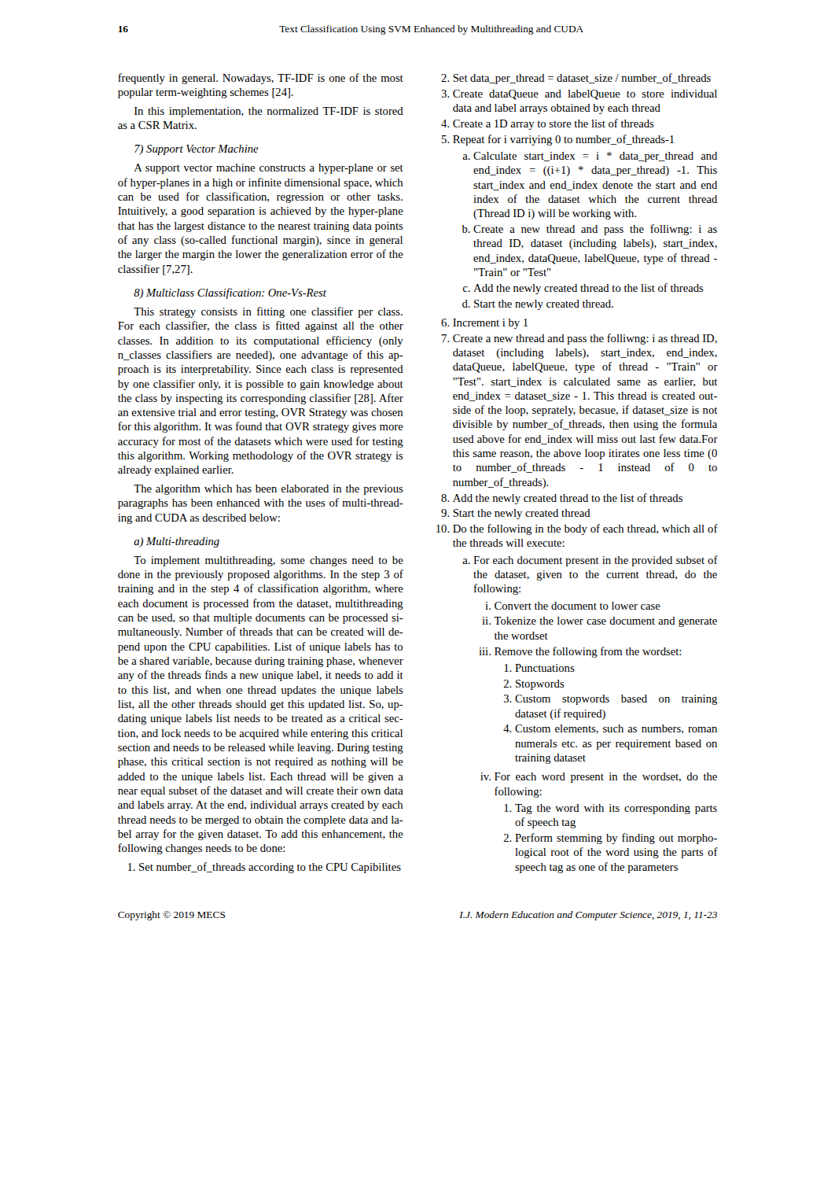16 Text Classification Using SVM Enhanced by Multithreading and CUDA
frequently in general. Nowadays, TF-IDF is one of the most popular term-weighting schemes [24].
In this implementation, the normalized TF-IDF is stored as a CSR Matrix.
7) Support Vector Machine
A support vector machine constructs a hyper-plane or set of hyper-planes in a high or infinite dimensional space, which can be used for classification, regression or other tasks. Intuitively, a good separation is achieved by the hyper-plane that has the largest distance to the nearest training data points of any class (so-called functional margin), since in general the larger the margin the lower the generalization error of the classifier [7,27].
8) Multiclass Classification: One-Vs-Rest
This strategy consists in fitting one classifier per class. For each classifier, the class is fitted against all the other classes. In addition to its computational efficiency (only n_classes classifiers are needed), one advantage of this approach is its interpretability. Since each class is represented by one classifier only, it is possible to gain knowledge about the class by inspecting its corresponding classifier [28]. After an extensive trial and error testing, OVR Strategy was chosen for this algorithm. It was found that OVR strategy gives more accuracy for most of the datasets which were used for testing this algorithm. Working methodology of the OVR strategy is already explained earlier.
The algorithm which has been elaborated in the previous paragraphs has been enhanced with the uses of multi-threading and CUDA as described below:
a) Multi-threading
To implement multithreading, some changes need to be done in the previously proposed algorithms. In the step 3 of training and in the step 4 of classification algorithm, where each document is processed from the dataset, multithreading can be used, so that multiple documents can be processed simultaneously. Number of threads that can be created will depend upon the CPU capabilities. List of unique labels has to be a shared variable, because during training phase, whenever any of the threads finds a new unique label, it needs to add it to this list, and when one thread updates the unique labels list, all the other threads should get this updated list. So, updating unique labels list needs to be treated as a critical section, and lock needs to be acquired while entering this critical section and needs to be released while leaving. During testing phase, this critical section is not required as nothing will be added to the unique labels list. Each thread will be given a near equal subset of the dataset and will create their own data and labels array. At the end, individual arrays created by each thread needs to be merged to obtain the complete data and label array for the given dataset. To add this enhancement, the following changes needs to be done:
Set number_of_threads according to the CPU Capibilites
Set data_per_thread = dataset_size / number_of_threads
Create dataQueue and labelQueue to store individual data and label arrays obtained by each thread
Create a 1D array to store the list of threads
Repeat for i varriying 0 to number_of_threads-1
Calculate start_index = i * data_per_thread and end_index = ((i+1) * data_per_thread) -1. This start_index and end_index denote the start and end index of the dataset which the current thread (Thread ID i) will be working with.
Create a new thread and pass the folliwng: i as thread ID, dataset (including labels), start_index, end_index, dataQueue, labelQueue, type of thread - "Train" or "Test"
Add the newly created thread to the list of threads
Start the newly created thread.
Increment i by 1
Create a new thread and pass the folliwng: i as thread ID, dataset (including labels), start_index, end_index, dataQueue, labelQueue, type of thread - "Train" or "Test". start_index is calculated same as earlier, but end_index = dataset_size - 1. This thread is created outside of the loop, seprately, becasue, if dataset_size is not divisible by number_of_threads, then using the formula used above for end_index will miss out last few data.For this same reason, the above loop itirates one less time (0 to number_of_threads - 1 instead of 0 to number_of_threads).
Add the newly created thread to the list of threads
Start the newly created thread
Do the following in the body of each thread, which all of the threads will execute:
For each document present in the provided subset of the dataset, given to the current thread, do the following:
Convert the document to lower case
Tokenize the lower case document and generate the wordset
Remove the following from the wordset:
Punctuations
Stopwords
Custom stopwords based on training dataset (if required)
Custom elements, such as numbers, roman numerals etc. as per requirement based on training dataset
For each word present in the wordset, do the following:
Tag the word with its corresponding parts of speech tag
Perform stemming by finding out morphological root of the word using the parts of speech tag as one of the parameters
Copyright © 2019 MECS I.J. Modern Education and Computer Science, 2019, 1, 11-23